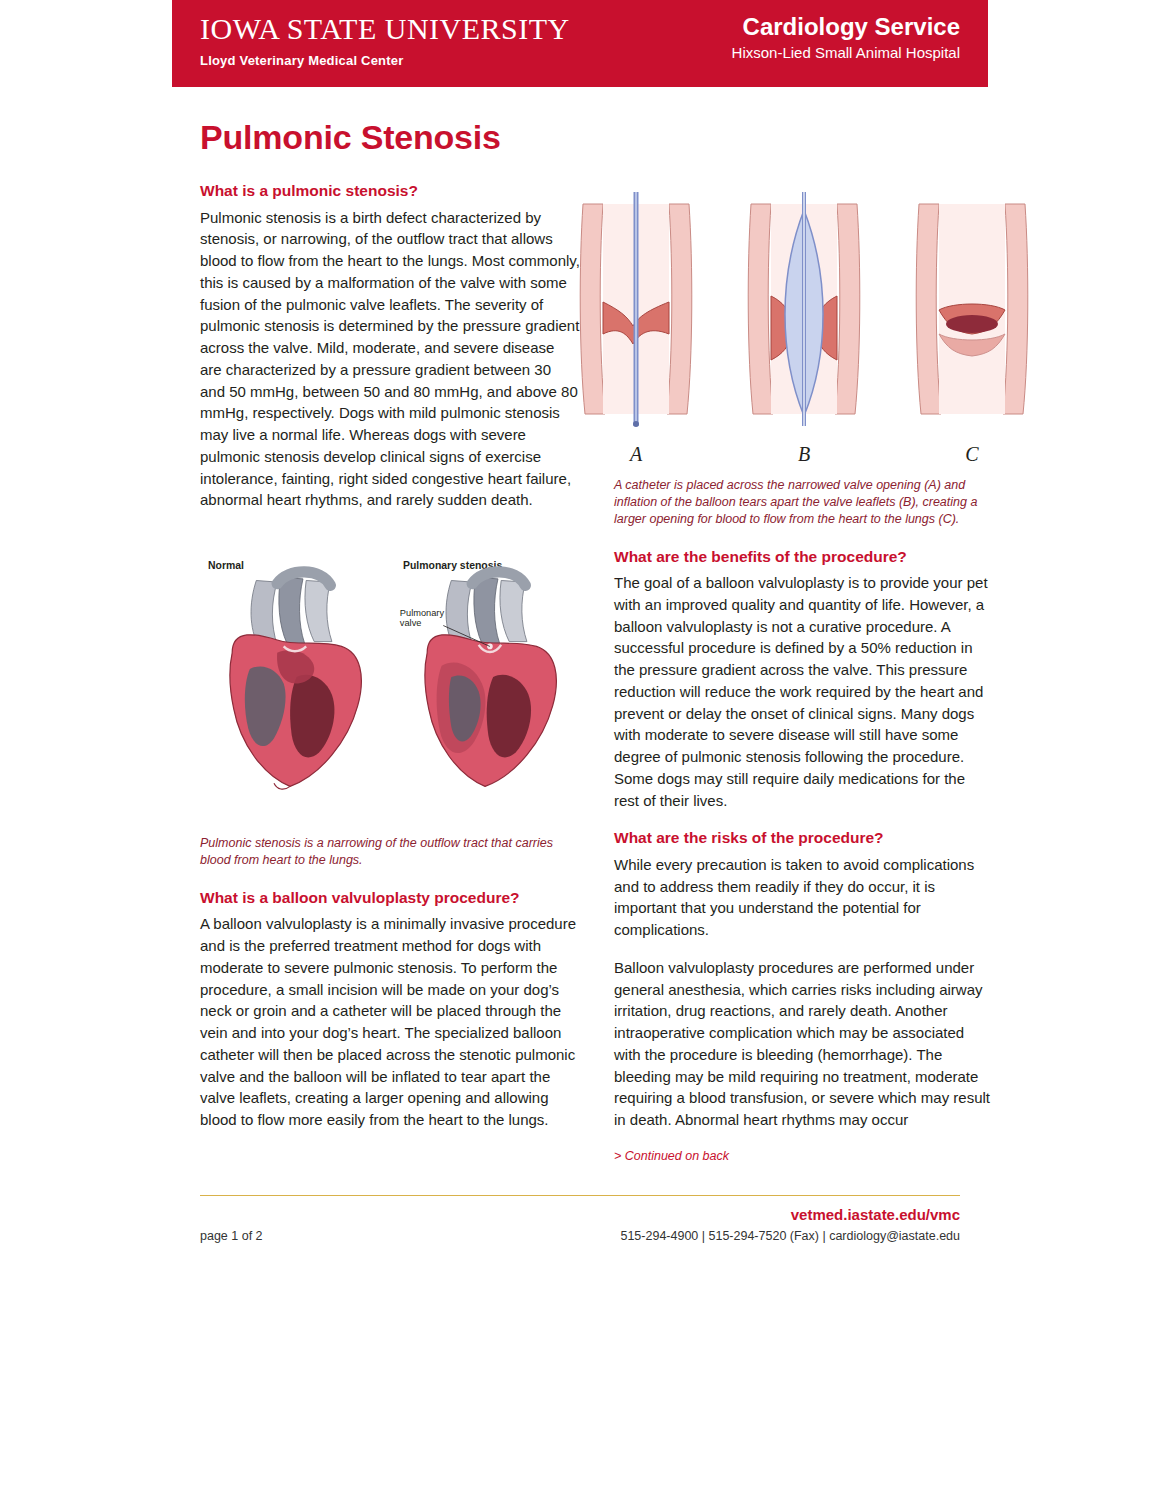Iowa State University
Lloyd Veterinary Medical Center
Cardiology Service
Hixson-Lied Small Animal Hospital
Pulmonic Stenosis
What is a pulmonic stenosis?
Pulmonic stenosis is a birth defect characterized by stenosis, or narrowing, of the outflow tract that allows blood to flow from the heart to the lungs. Most commonly, this is caused by a malformation of the valve with some fusion of the pulmonic valve leaflets. The severity of pulmonic stenosis is determined by the pressure gradient across the valve. Mild, moderate, and severe disease are characterized by a pressure gradient between 30 and 50 mmHg, between 50 and 80 mmHg, and above 80 mmHg, respectively. Dogs with mild pulmonic stenosis may live a normal life. Whereas dogs with severe pulmonic stenosis develop clinical signs of exercise intolerance, fainting, right sided congestive heart failure, abnormal heart rhythms, and rarely sudden death.
Normal Pulmonary stenosis Pulmonary valve
Pulmonic stenosis is a narrowing of the outflow tract that carries blood from heart to the lungs.
What is a balloon valvuloplasty procedure?
A balloon valvuloplasty is a minimally invasive procedure and is the preferred treatment method for dogs with moderate to severe pulmonic stenosis. To perform the procedure, a small incision will be made on your dog’s neck or groin and a catheter will be placed through the vein and into your dog’s heart. The specialized balloon catheter will then be placed across the stenotic pulmonic valve and the balloon will be inflated to tear apart the valve leaflets, creating a larger opening and allowing blood to flow more easily from the heart to the lungs.
A
B
C
A catheter is placed across the narrowed valve opening (A) and inflation of the balloon tears apart the valve leaflets (B), creating a larger opening for blood to flow from the heart to the lungs (C).
What are the benefits of the procedure?
The goal of a balloon valvuloplasty is to provide your pet with an improved quality and quantity of life. However, a balloon valvuloplasty is not a curative procedure. A successful procedure is defined by a 50% reduction in the pressure gradient across the valve. This pressure reduction will reduce the work required by the heart and prevent or delay the onset of clinical signs. Many dogs with moderate to severe disease will still have some degree of pulmonic stenosis following the procedure. Some dogs may still require daily medications for the rest of their lives.
What are the risks of the procedure?
While every precaution is taken to avoid complications and to address them readily if they do occur, it is important that you understand the potential for complications.
Balloon valvuloplasty procedures are performed under general anesthesia, which carries risks including airway irritation, drug reactions, and rarely death. Another intraoperative complication which may be associated with the procedure is bleeding (hemorrhage). The bleeding may be mild requiring no treatment, moderate requiring a blood transfusion, or severe which may result in death. Abnormal heart rhythms may occur
> Continued on back
page 1 of 2
vetmed.iastate.edu/vmc 515-294-4900 | 515-294-7520 (Fax) | cardiology@iastate.edu